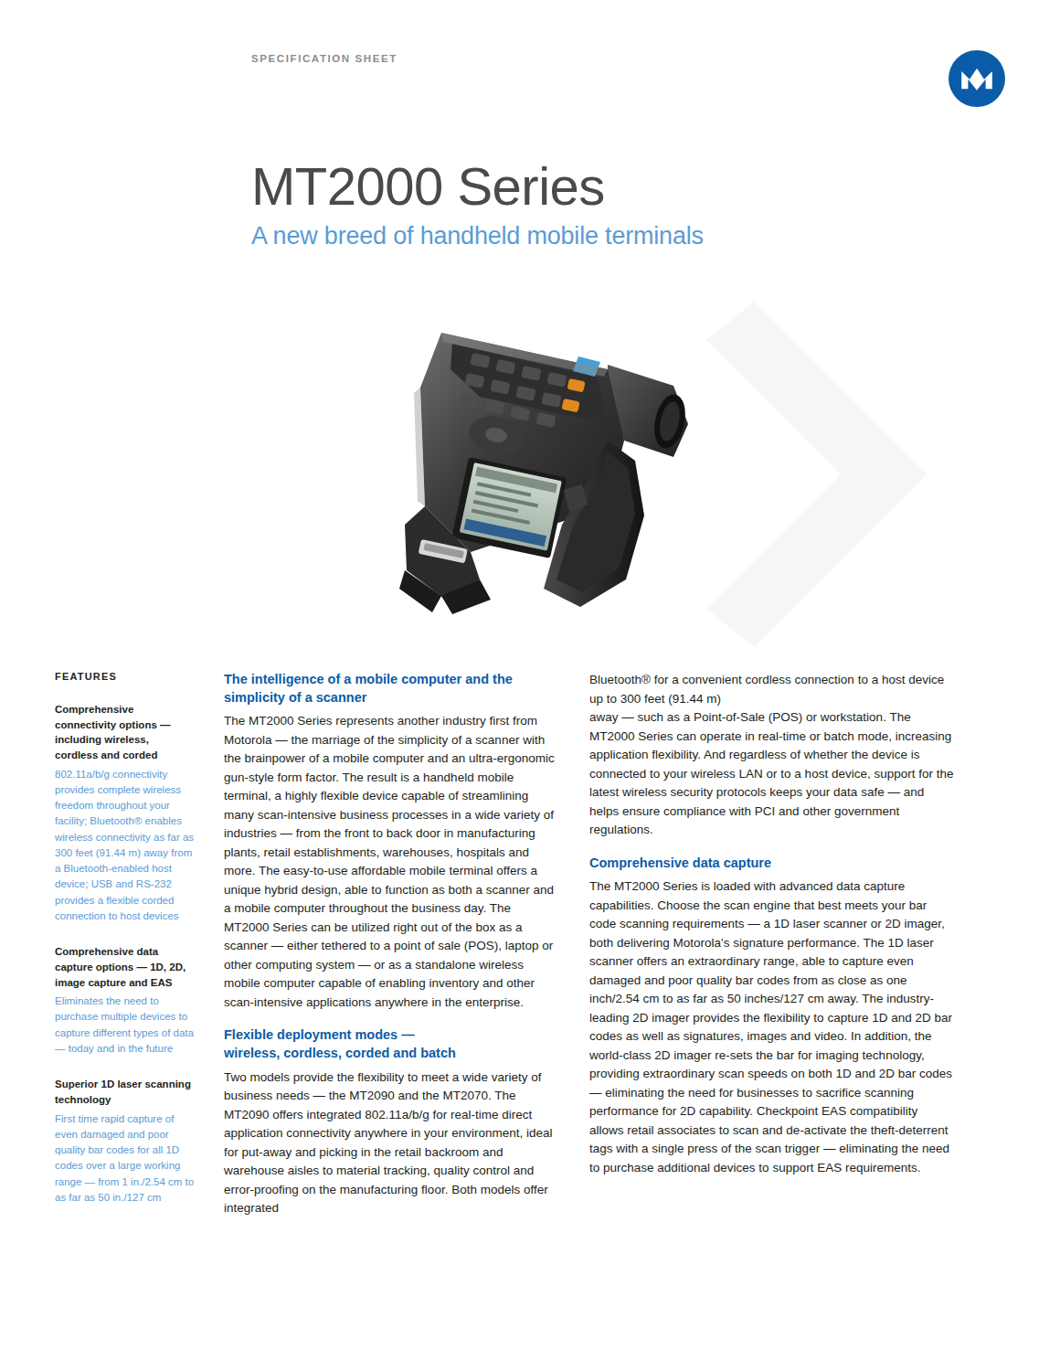SPECIFICATION SHEET
MT2000 Series
A new breed of handheld mobile terminals
FEATURES
Comprehensive connectivity options — including wireless,
cordless and corded
802.11a/b/g connectivity provides complete wireless freedom throughout your facility; Bluetooth® enables wireless connectivity as far as 300 feet (91.44 m) away from a Bluetooth-enabled host device; USB and RS-232 provides a flexible corded connection to host devices
Comprehensive data capture options — 1D, 2D, image capture and EAS
Eliminates the need to purchase multiple devices to capture different types of data — today and in the future
Superior 1D laser scanning technology
First time rapid capture of even damaged and poor quality bar codes for all 1D codes over a large working range — from 1 in./2.54 cm to as far as 50 in./127 cm
The intelligence of a mobile computer and the simplicity of a scanner
The MT2000 Series represents another industry first from Motorola — the marriage of the simplicity of a scanner with the brainpower of a mobile computer and an ultra-ergonomic gun-style form factor. The result is a handheld mobile terminal, a highly flexible device capable of streamlining many scan-intensive business processes in a wide variety of industries — from the front to back door in manufacturing plants, retail establishments, warehouses, hospitals and more. The easy-to-use affordable mobile terminal offers a unique hybrid design, able to function as both a scanner and a mobile computer throughout the business day. The MT2000 Series can be utilized right out of the box as a scanner — either tethered to a point of sale (POS), laptop or other computing system — or as a standalone wireless mobile computer capable of enabling inventory and other scan-intensive applications anywhere in the enterprise.
Flexible deployment modes —
wireless, cordless, corded and batch
Two models provide the flexibility to meet a wide variety of business needs — the MT2090 and the MT2070. The MT2090 offers integrated 802.11a/b/g for real-time direct application connectivity anywhere in your environment, ideal for put-away and picking in the retail backroom and warehouse aisles to material tracking, quality control and error-proofing on the manufacturing floor. Both models offer integrated
Bluetooth® for a convenient cordless connection to a host device up to 300 feet (91.44 m)
away — such as a Point-of-Sale (POS) or workstation. The MT2000 Series can operate in real-time or batch mode, increasing application flexibility. And regardless of whether the device is connected to your wireless LAN or to a host device, support for the latest wireless security protocols keeps your data safe — and helps ensure compliance with PCI and other government regulations.
Comprehensive data capture
The MT2000 Series is loaded with advanced data capture capabilities. Choose the scan engine that best meets your bar code scanning requirements — a 1D laser scanner or 2D imager, both delivering Motorola's signature performance. The 1D laser scanner offers an extraordinary range, able to capture even damaged and poor quality bar codes from as close as one inch/2.54 cm to as far as 50 inches/127 cm away. The industry-leading 2D imager provides the flexibility to capture 1D and 2D bar codes as well as signatures, images and video. In addition, the world-class 2D imager re-sets the bar for imaging technology, providing extraordinary scan speeds on both 1D and 2D bar codes — eliminating the need for businesses to sacrifice scanning performance for 2D capability. Checkpoint EAS compatibility allows retail associates to scan and de-activate the theft-deterrent tags with a single press of the scan trigger — eliminating the need to purchase additional devices to support EAS requirements.